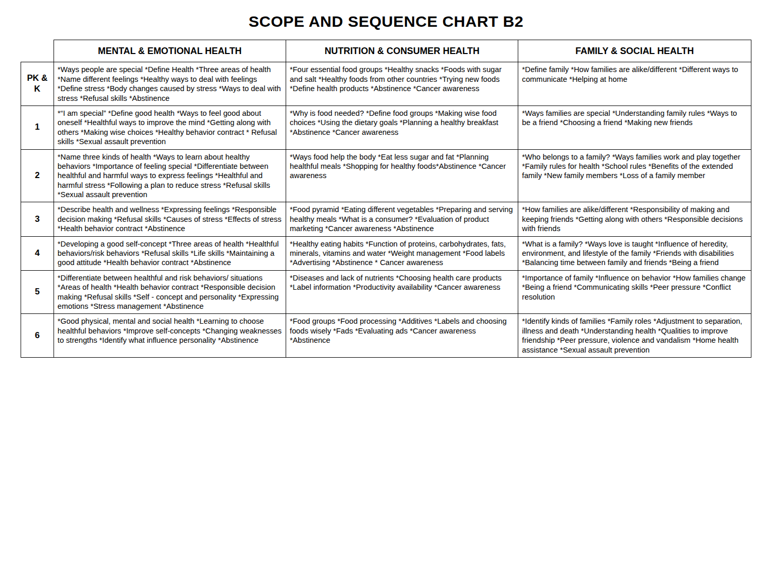SCOPE AND SEQUENCE CHART B2
| | MENTAL & EMOTIONAL HEALTH | NUTRITION & CONSUMER HEALTH | FAMILY & SOCIAL HEALTH |
| --- | --- | --- | --- |
| PK & K | *Ways people are special *Define Health *Three areas of health *Name different feelings *Healthy ways to deal with feelings *Define stress *Body changes caused by stress *Ways to deal with stress *Refusal skills *Abstinence | *Four essential food groups *Healthy snacks *Foods with sugar and salt *Healthy foods from other countries *Trying new foods *Define health products *Abstinence *Cancer awareness | *Define family *How families are alike/different *Different ways to communicate *Helping at home |
| 1 | *“I am special” *Define good health *Ways to feel good about oneself *Healthful ways to improve the mind *Getting along with others *Making wise choices *Healthy behavior contract * Refusal skills *Sexual assault prevention | *Why is food needed? *Define food groups *Making wise food choices *Using the dietary goals *Planning a healthy breakfast *Abstinence *Cancer awareness | *Ways families are special *Understanding family rules *Ways to be a friend *Choosing a friend *Making new friends |
| 2 | *Name three kinds of health *Ways to learn about healthy behaviors *Importance of feeling special *Differentiate between healthful and harmful ways to express feelings *Healthful and harmful stress *Following a plan to reduce stress *Refusal skills *Sexual assault prevention | *Ways food help the body *Eat less sugar and fat *Planning healthful meals *Shopping for healthy foods*Abstinence *Cancer awareness | *Who belongs to a family? *Ways families work and play together *Family rules for health *School rules *Benefits of the extended family *New family members *Loss of a family member |
| 3 | *Describe health and wellness *Expressing feelings *Responsible decision making *Refusal skills *Causes of stress *Effects of stress *Health behavior contract *Abstinence | *Food pyramid *Eating different vegetables *Preparing and serving healthy meals *What is a consumer? *Evaluation of product marketing *Cancer awareness *Abstinence | *How families are alike/different *Responsibility of making and keeping friends *Getting along with others *Responsible decisions with friends |
| 4 | *Developing a good self-concept *Three areas of health *Healthful behaviors/risk behaviors *Refusal skills *Life skills *Maintaining a good attitude *Health behavior contract *Abstinence | *Healthy eating habits *Function of proteins, carbohydrates, fats, minerals, vitamins and water *Weight management *Food labels *Advertising *Abstinence * Cancer awareness | *What is a family? *Ways love is taught *Influence of heredity, environment, and lifestyle of the family *Friends with disabilities *Balancing time between family and friends *Being a friend |
| 5 | *Differentiate between healthful and risk behaviors/ situations *Areas of health *Health behavior contract *Responsible decision making *Refusal skills *Self - concept and personality *Expressing emotions *Stress management *Abstinence | *Diseases and lack of nutrients *Choosing health care products *Label information *Productivity availability *Cancer awareness | *Importance of family *Influence on behavior *How families change *Being a friend *Communicating skills *Peer pressure *Conflict resolution |
| 6 | *Good physical, mental and social health *Learning to choose healthful behaviors *Improve self-concepts *Changing weaknesses to strengths *Identify what influence personality *Abstinence | *Food groups *Food processing *Additives *Labels and choosing foods wisely *Fads *Evaluating ads *Cancer awareness *Abstinence | *Identify kinds of families *Family roles *Adjustment to separation, illness and death *Understanding health *Qualities to improve friendship *Peer pressure, violence and vandalism *Home health assistance *Sexual assault prevention |